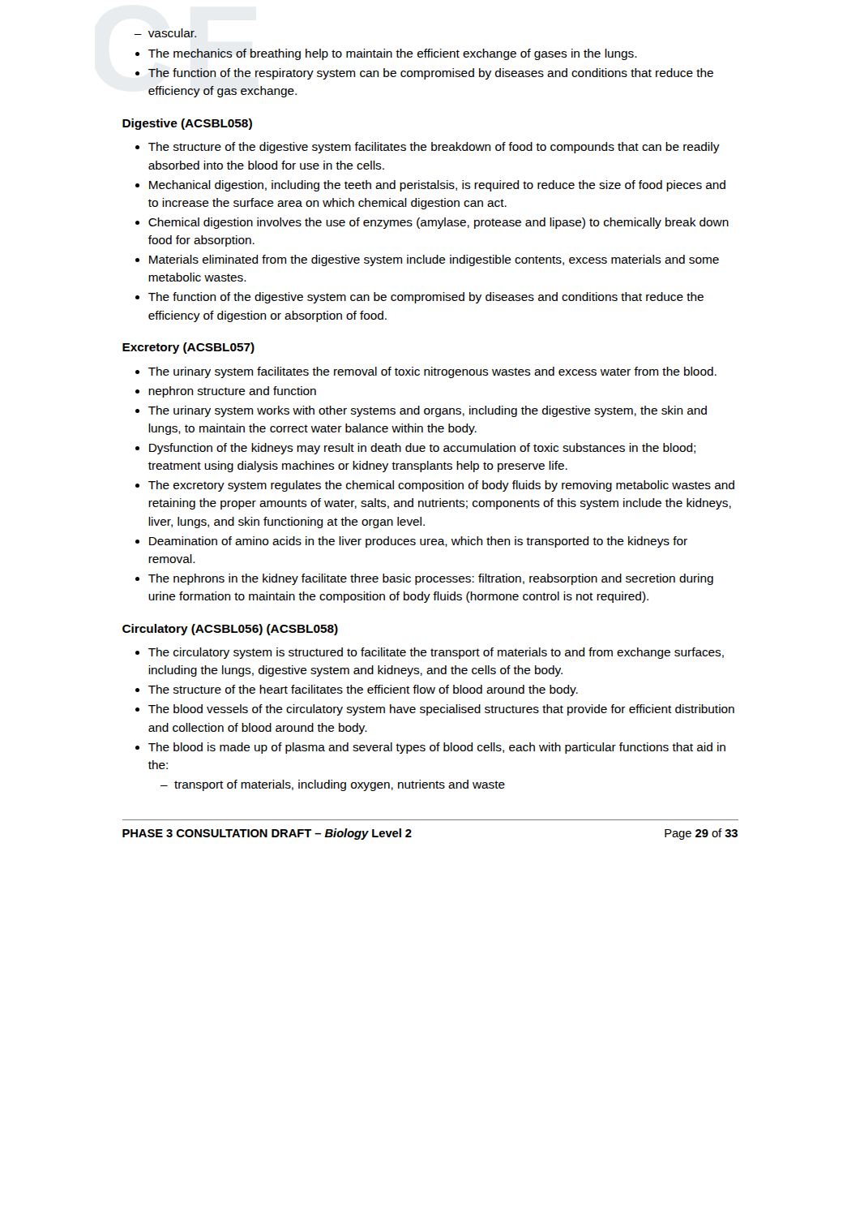CE
vascular.
The mechanics of breathing help to maintain the efficient exchange of gases in the lungs.
The function of the respiratory system can be compromised by diseases and conditions that reduce the efficiency of gas exchange.
Digestive (ACSBL058)
The structure of the digestive system facilitates the breakdown of food to compounds that can be readily absorbed into the blood for use in the cells.
Mechanical digestion, including the teeth and peristalsis, is required to reduce the size of food pieces and to increase the surface area on which chemical digestion can act.
Chemical digestion involves the use of enzymes (amylase, protease and lipase) to chemically break down food for absorption.
Materials eliminated from the digestive system include indigestible contents, excess materials and some metabolic wastes.
The function of the digestive system can be compromised by diseases and conditions that reduce the efficiency of digestion or absorption of food.
Excretory (ACSBL057)
The urinary system facilitates the removal of toxic nitrogenous wastes and excess water from the blood.
nephron structure and function
The urinary system works with other systems and organs, including the digestive system, the skin and lungs, to maintain the correct water balance within the body.
Dysfunction of the kidneys may result in death due to accumulation of toxic substances in the blood; treatment using dialysis machines or kidney transplants help to preserve life.
The excretory system regulates the chemical composition of body fluids by removing metabolic wastes and retaining the proper amounts of water, salts, and nutrients; components of this system include the kidneys, liver, lungs, and skin functioning at the organ level.
Deamination of amino acids in the liver produces urea, which then is transported to the kidneys for removal.
The nephrons in the kidney facilitate three basic processes: filtration, reabsorption and secretion during urine formation to maintain the composition of body fluids (hormone control is not required).
Circulatory (ACSBL056) (ACSBL058)
The circulatory system is structured to facilitate the transport of materials to and from exchange surfaces, including the lungs, digestive system and kidneys, and the cells of the body.
The structure of the heart facilitates the efficient flow of blood around the body.
The blood vessels of the circulatory system have specialised structures that provide for efficient distribution and collection of blood around the body.
The blood is made up of plasma and several types of blood cells, each with particular functions that aid in the:
transport of materials, including oxygen, nutrients and waste
PHASE 3 CONSULTATION DRAFT – Biology Level 2
Page 29 of 33